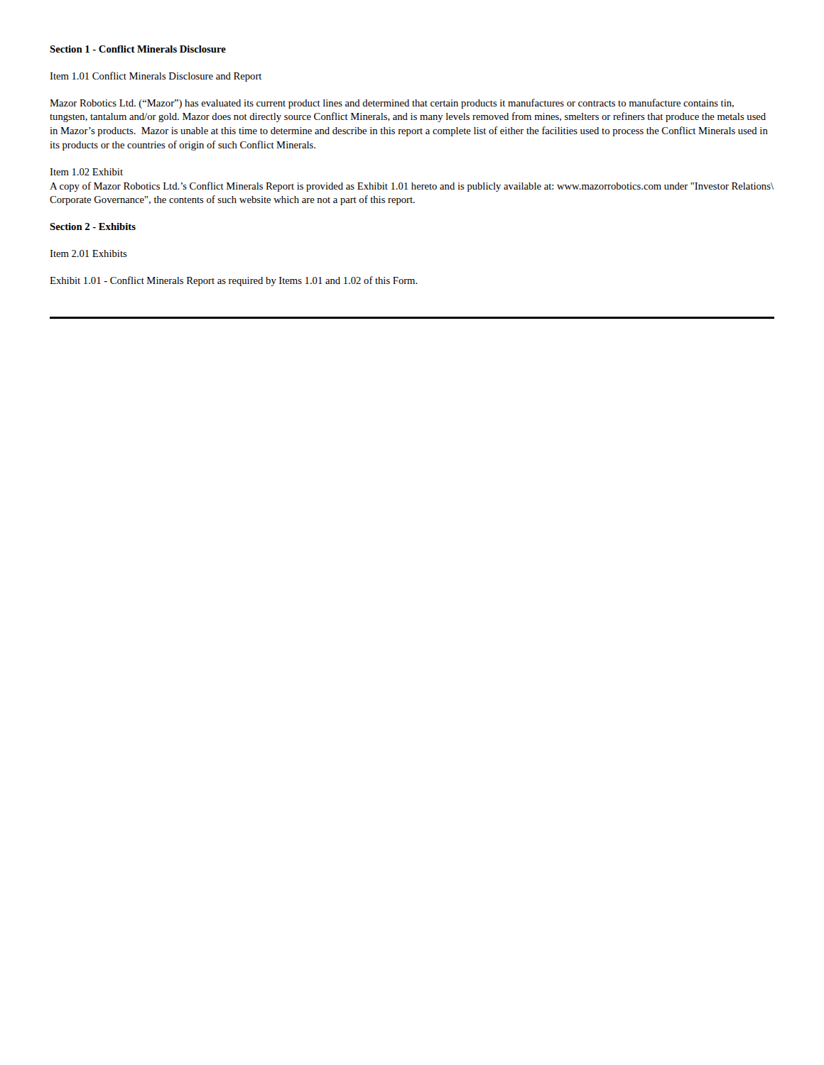Section 1 - Conflict Minerals Disclosure
Item 1.01 Conflict Minerals Disclosure and Report
Mazor Robotics Ltd. (“Mazor”) has evaluated its current product lines and determined that certain products it manufactures or contracts to manufacture contains tin, tungsten, tantalum and/or gold. Mazor does not directly source Conflict Minerals, and is many levels removed from mines, smelters or refiners that produce the metals used in Mazor’s products. Mazor is unable at this time to determine and describe in this report a complete list of either the facilities used to process the Conflict Minerals used in its products or the countries of origin of such Conflict Minerals.
Item 1.02 Exhibit
A copy of Mazor Robotics Ltd.’s Conflict Minerals Report is provided as Exhibit 1.01 hereto and is publicly available at: www.mazorrobotics.com under "Investor Relations\ Corporate Governance", the contents of such website which are not a part of this report.
Section 2 - Exhibits
Item 2.01 Exhibits
Exhibit 1.01 - Conflict Minerals Report as required by Items 1.01 and 1.02 of this Form.